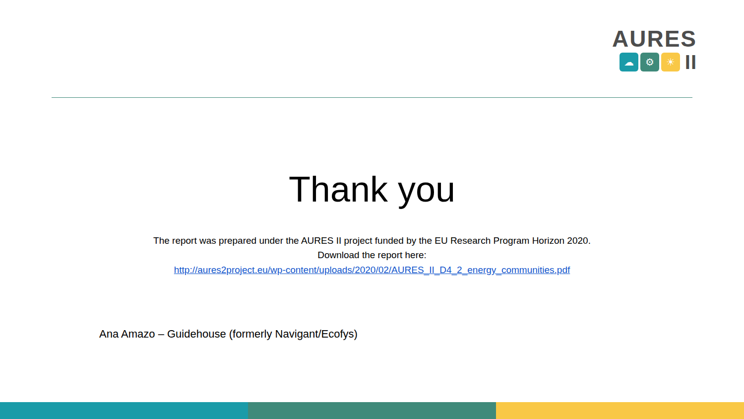AURES
☁ ⚙ ☀ II
Thank you
The report was prepared under the AURES II project funded by the EU Research Program Horizon 2020.
Download the report here:
http://aures2project.eu/wp-content/uploads/2020/02/AURES_II_D4_2_energy_communities.pdf
Ana Amazo – Guidehouse (formerly Navigant/Ecofys)